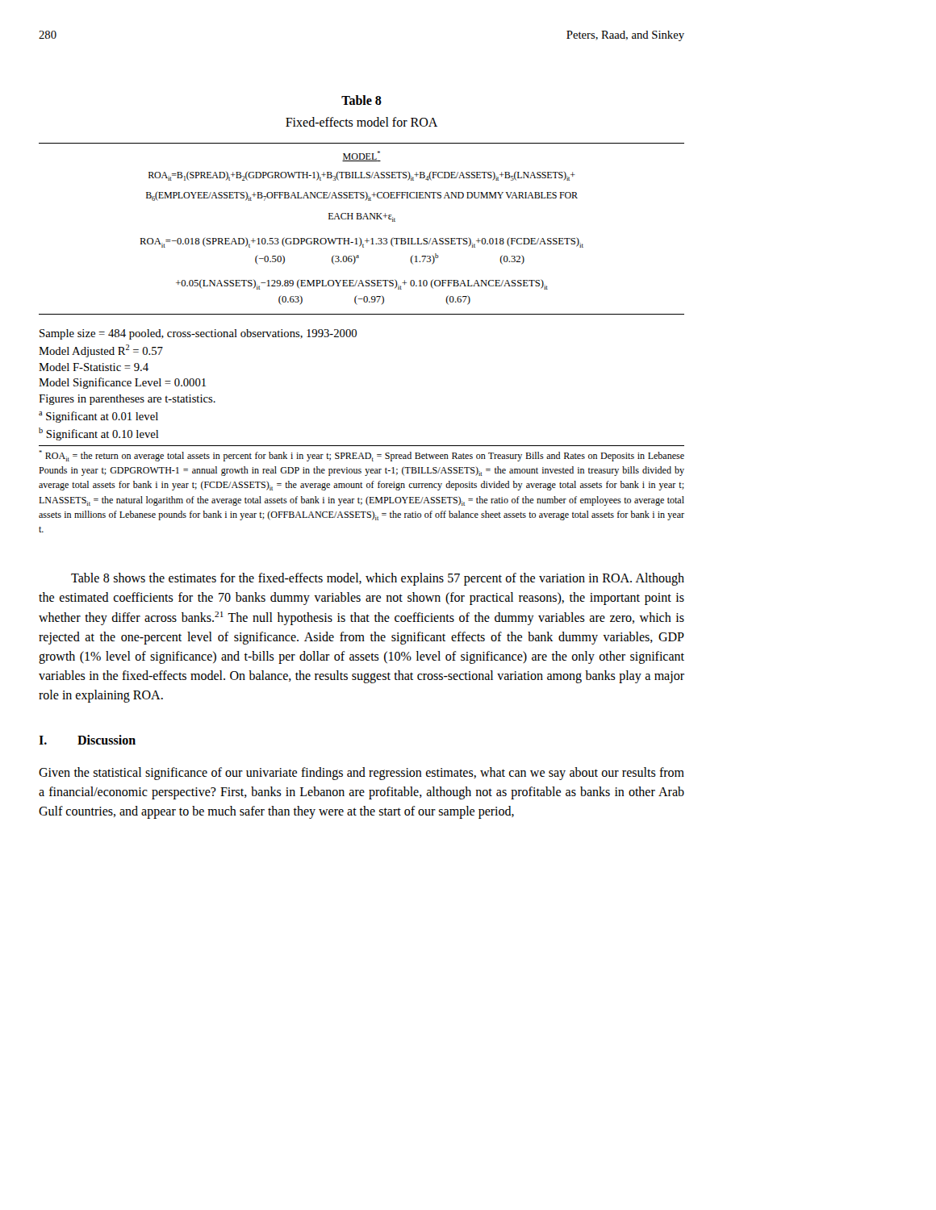280 Peters, Raad, and Sinkey
Table 8
Fixed-effects model for ROA
MODEL*
ROAit=B1(SPREAD)t+B2(GDPGROWTH-1)t+B3(TBILLS/ASSETS)it+B4(FCDE/ASSETS)it+B5(LNASSETS)it+
B6(EMPLOYEE/ASSETS)it+B7OFFBALANCE/ASSETS)it+COEFFICIENTS AND DUMMY VARIABLES FOR
EACH BANK+εit
ROAit=−0.018 (SPREAD)t+10.53 (GDPGROWTH-1)t+1.33 (TBILLS/ASSETS)it+0.018 (FCDE/ASSETS)it
(−0.50) (3.06)a (1.73)b (0.32)
+0.05(LNASSETS)it−129.89 (EMPLOYEE/ASSETS)it+ 0.10 (OFFBALANCE/ASSETS)it
(0.63) (−0.97) (0.67)
Sample size = 484 pooled, cross-sectional observations, 1993-2000
Model Adjusted R2 = 0.57
Model F-Statistic = 9.4
Model Significance Level = 0.0001
Figures in parentheses are t-statistics.
a Significant at 0.01 level
b Significant at 0.10 level
* ROAit = the return on average total assets in percent for bank i in year t; SPREADt = Spread Between Rates on Treasury Bills and Rates on Deposits in Lebanese Pounds in year t; GDPGROWTH-1 = annual growth in real GDP in the previous year t-1; (TBILLS/ASSETS)it = the amount invested in treasury bills divided by average total assets for bank i in year t; (FCDE/ASSETS)it = the average amount of foreign currency deposits divided by average total assets for bank i in year t; LNASSETSit = the natural logarithm of the average total assets of bank i in year t; (EMPLOYEE/ASSETS)it = the ratio of the number of employees to average total assets in millions of Lebanese pounds for bank i in year t; (OFFBALANCE/ASSETS)it = the ratio of off balance sheet assets to average total assets for bank i in year t.
Table 8 shows the estimates for the fixed-effects model, which explains 57 percent of the variation in ROA. Although the estimated coefficients for the 70 banks dummy variables are not shown (for practical reasons), the important point is whether they differ across banks.21 The null hypothesis is that the coefficients of the dummy variables are zero, which is rejected at the one-percent level of significance. Aside from the significant effects of the bank dummy variables, GDP growth (1% level of significance) and t-bills per dollar of assets (10% level of significance) are the only other significant variables in the fixed-effects model. On balance, the results suggest that cross-sectional variation among banks play a major role in explaining ROA.
I. Discussion
Given the statistical significance of our univariate findings and regression estimates, what can we say about our results from a financial/economic perspective? First, banks in Lebanon are profitable, although not as profitable as banks in other Arab Gulf countries, and appear to be much safer than they were at the start of our sample period,